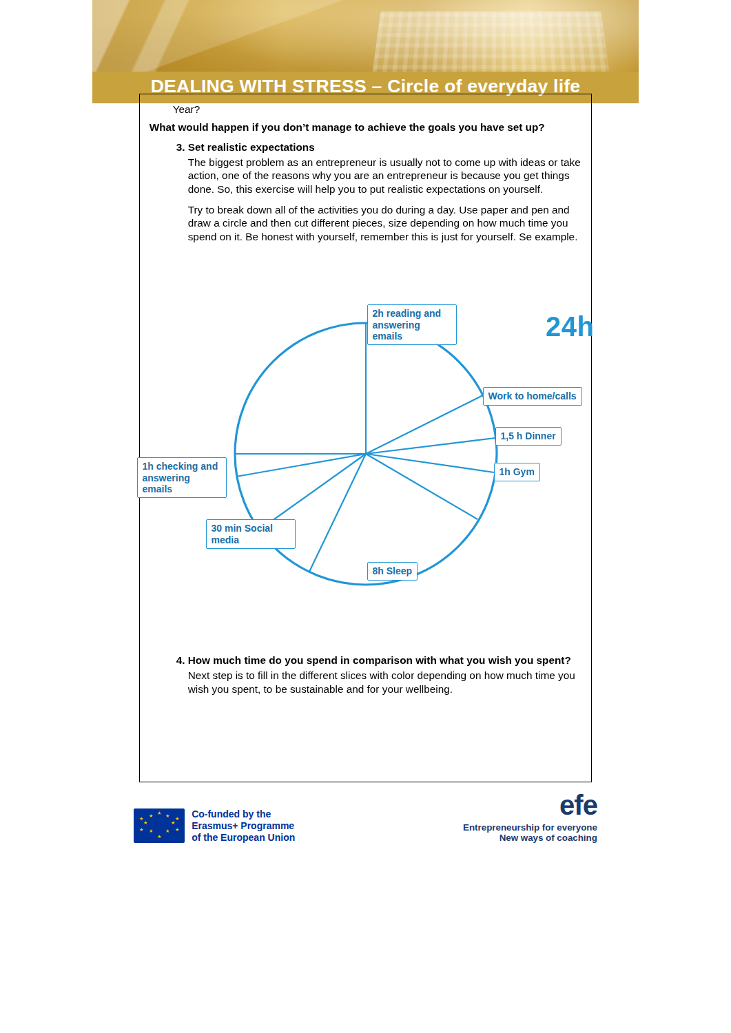DEALING WITH STRESS – Circle of everyday life
Year?
What would happen if you don’t manage to achieve the goals you have set up?
Set realistic expectations
The biggest problem as an entrepreneur is usually not to come up with ideas or take action, one of the reasons why you are an entrepreneur is because you get things done. So, this exercise will help you to put realistic expectations on yourself.
Try to break down all of the activities you do during a day. Use paper and pen and draw a circle and then cut different pieces, size depending on how much time you spend on it. Be honest with yourself, remember this is just for yourself. Se example.
24h
2h reading and answering emails
Work to home/calls
1,5 h Dinner
1h Gym
8h Sleep
30 min Social media
1h checking and answering emails
How much time do you spend in comparison with what you wish you spent?
Next step is to fill in the different slices with color depending on how much time you wish you spent, to be sustainable and for your wellbeing.
★
★
★
★
★
★
★
★
★
★
★
★
Co-funded by the
Erasmus+ Programme
of the European Union
efe
Entrepreneurship for everyone
New ways of coaching